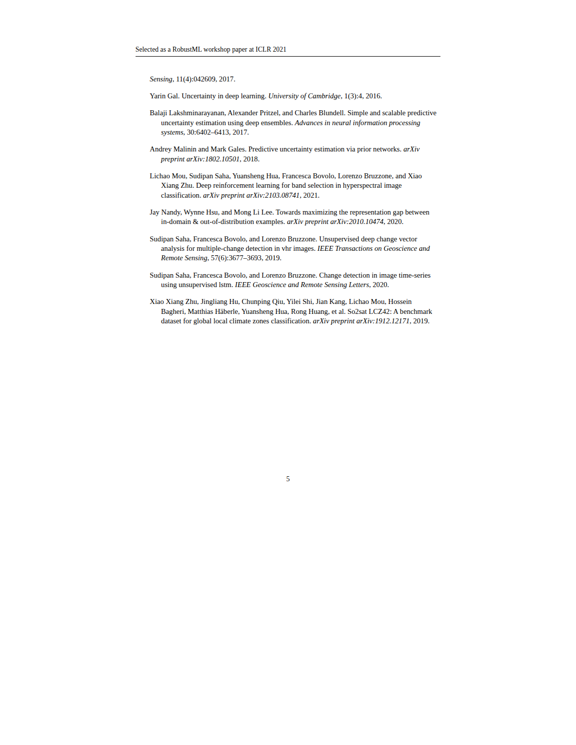Selected as a RobustML workshop paper at ICLR 2021
Sensing, 11(4):042609, 2017.
Yarin Gal. Uncertainty in deep learning. University of Cambridge, 1(3):4, 2016.
Balaji Lakshminarayanan, Alexander Pritzel, and Charles Blundell. Simple and scalable predictive uncertainty estimation using deep ensembles. Advances in neural information processing systems, 30:6402–6413, 2017.
Andrey Malinin and Mark Gales. Predictive uncertainty estimation via prior networks. arXiv preprint arXiv:1802.10501, 2018.
Lichao Mou, Sudipan Saha, Yuansheng Hua, Francesca Bovolo, Lorenzo Bruzzone, and Xiao Xiang Zhu. Deep reinforcement learning for band selection in hyperspectral image classification. arXiv preprint arXiv:2103.08741, 2021.
Jay Nandy, Wynne Hsu, and Mong Li Lee. Towards maximizing the representation gap between in-domain & out-of-distribution examples. arXiv preprint arXiv:2010.10474, 2020.
Sudipan Saha, Francesca Bovolo, and Lorenzo Bruzzone. Unsupervised deep change vector analysis for multiple-change detection in vhr images. IEEE Transactions on Geoscience and Remote Sensing, 57(6):3677–3693, 2019.
Sudipan Saha, Francesca Bovolo, and Lorenzo Bruzzone. Change detection in image time-series using unsupervised lstm. IEEE Geoscience and Remote Sensing Letters, 2020.
Xiao Xiang Zhu, Jingliang Hu, Chunping Qiu, Yilei Shi, Jian Kang, Lichao Mou, Hossein Bagheri, Matthias Häberle, Yuansheng Hua, Rong Huang, et al. So2sat LCZ42: A benchmark dataset for global local climate zones classification. arXiv preprint arXiv:1912.12171, 2019.
5